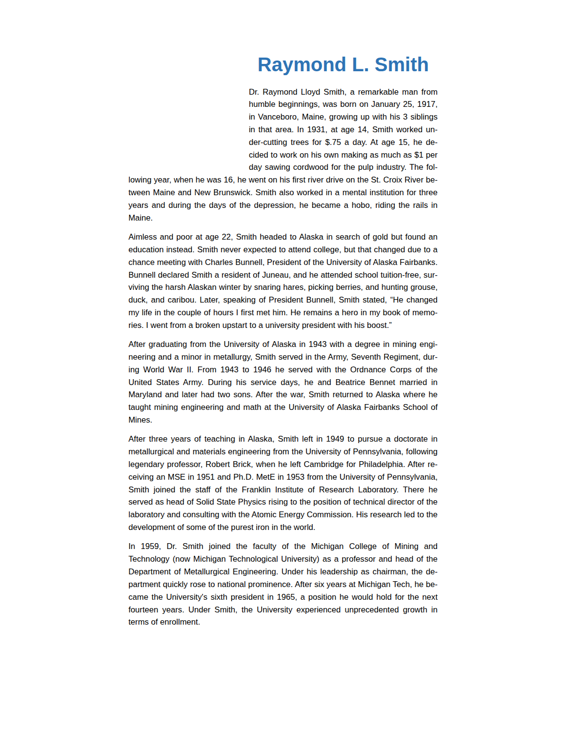Raymond L. Smith
Dr. Raymond Lloyd Smith, a remarkable man from humble beginnings, was born on January 25, 1917, in Vanceboro, Maine, growing up with his 3 siblings in that area. In 1931, at age 14, Smith worked under-cutting trees for $.75 a day. At age 15, he decided to work on his own making as much as $1 per day sawing cordwood for the pulp industry. The following year, when he was 16, he went on his first river drive on the St. Croix River between Maine and New Brunswick. Smith also worked in a mental institution for three years and during the days of the depression, he became a hobo, riding the rails in Maine.
Aimless and poor at age 22, Smith headed to Alaska in search of gold but found an education instead. Smith never expected to attend college, but that changed due to a chance meeting with Charles Bunnell, President of the University of Alaska Fairbanks. Bunnell declared Smith a resident of Juneau, and he attended school tuition-free, surviving the harsh Alaskan winter by snaring hares, picking berries, and hunting grouse, duck, and caribou. Later, speaking of President Bunnell, Smith stated, “He changed my life in the couple of hours I first met him. He remains a hero in my book of memories. I went from a broken upstart to a university president with his boost.”
After graduating from the University of Alaska in 1943 with a degree in mining engineering and a minor in metallurgy, Smith served in the Army, Seventh Regiment, during World War II. From 1943 to 1946 he served with the Ordnance Corps of the United States Army. During his service days, he and Beatrice Bennet married in Maryland and later had two sons. After the war, Smith returned to Alaska where he taught mining engineering and math at the University of Alaska Fairbanks School of Mines.
After three years of teaching in Alaska, Smith left in 1949 to pursue a doctorate in metallurgical and materials engineering from the University of Pennsylvania, following legendary professor, Robert Brick, when he left Cambridge for Philadelphia. After receiving an MSE in 1951 and Ph.D. MetE in 1953 from the University of Pennsylvania, Smith joined the staff of the Franklin Institute of Research Laboratory. There he served as head of Solid State Physics rising to the position of technical director of the laboratory and consulting with the Atomic Energy Commission. His research led to the development of some of the purest iron in the world.
In 1959, Dr. Smith joined the faculty of the Michigan College of Mining and Technology (now Michigan Technological University) as a professor and head of the Department of Metallurgical Engineering. Under his leadership as chairman, the department quickly rose to national prominence. After six years at Michigan Tech, he became the University's sixth president in 1965, a position he would hold for the next fourteen years. Under Smith, the University experienced unprecedented growth in terms of enrollment.